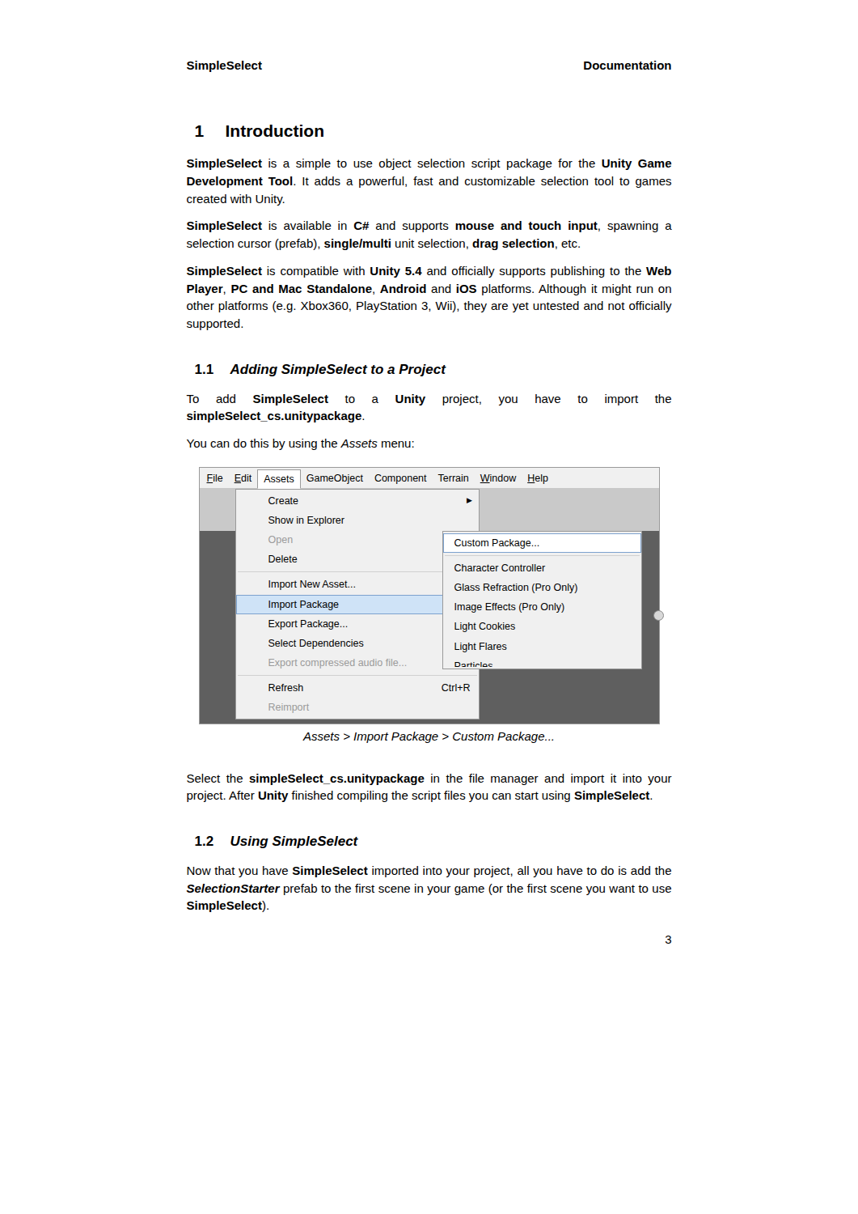SimpleSelect
Documentation
1 Introduction
SimpleSelect is a simple to use object selection script package for the Unity Game Development Tool. It adds a powerful, fast and customizable selection tool to games created with Unity.
SimpleSelect is available in C# and supports mouse and touch input, spawning a selection cursor (prefab), single/multi unit selection, drag selection, etc.
SimpleSelect is compatible with Unity 5.4 and officially supports publishing to the Web Player, PC and Mac Standalone, Android and iOS platforms. Although it might run on other platforms (e.g. Xbox360, PlayStation 3, Wii), they are yet untested and not officially supported.
1.1 Adding SimpleSelect to a Project
To add SimpleSelect to a Unity project, you have to import the simpleSelect_cs.unitypackage.
You can do this by using the Assets menu:
File Edit Assets GameObject Component Terrain Window Help
Create▶
Show in Explorer
Open
Delete
Import New Asset...
Import Package▶
Export Package...
Select Dependencies
Export compressed audio file...
RefreshCtrl+R
Reimport
Custom Package...
Character Controller
Glass Refraction (Pro Only)
Image Effects (Pro Only)
Light Cookies
Light Flares
Particles
Assets > Import Package > Custom Package...
Select the simpleSelect_cs.unitypackage in the file manager and import it into your project. After Unity finished compiling the script files you can start using SimpleSelect.
1.2 Using SimpleSelect
Now that you have SimpleSelect imported into your project, all you have to do is add the SelectionStarter prefab to the first scene in your game (or the first scene you want to use SimpleSelect).
3